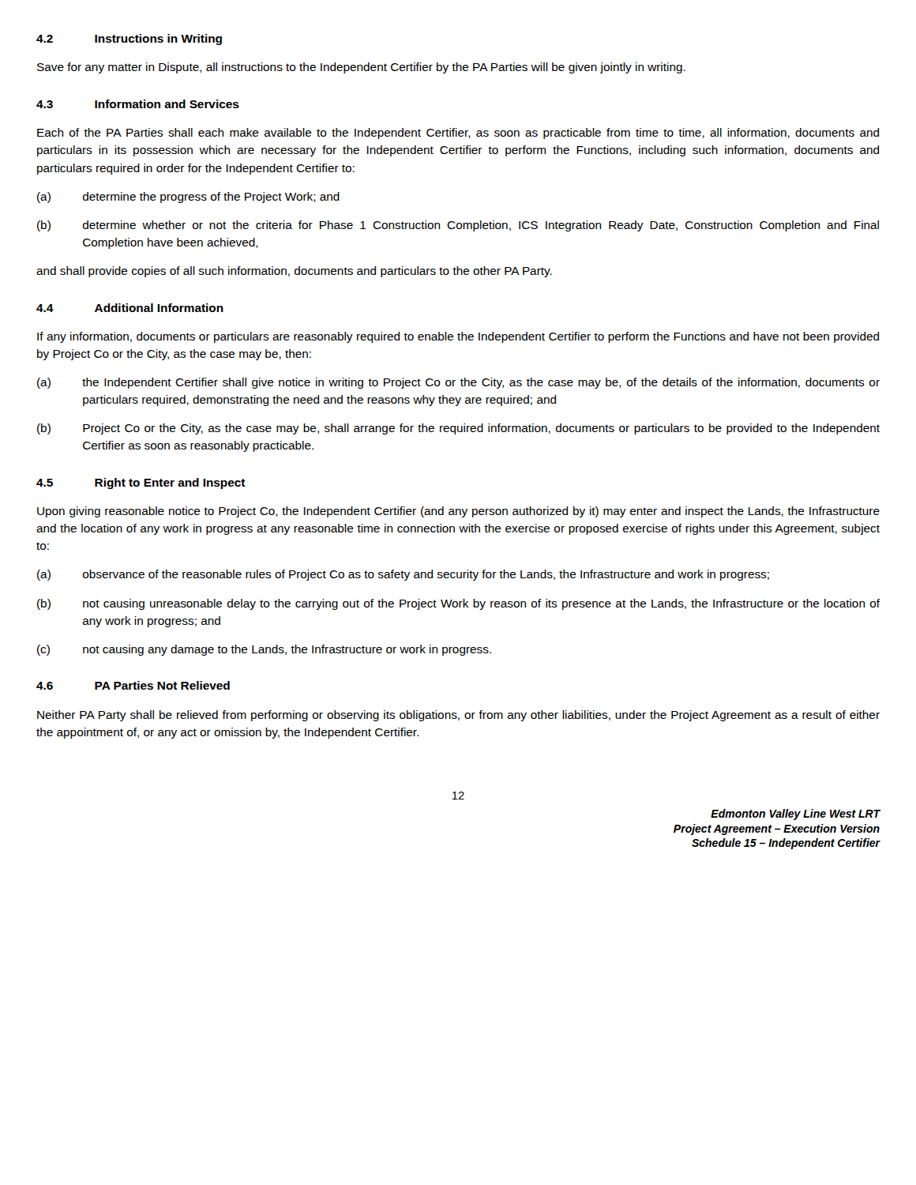4.2 Instructions in Writing
Save for any matter in Dispute, all instructions to the Independent Certifier by the PA Parties will be given jointly in writing.
4.3 Information and Services
Each of the PA Parties shall each make available to the Independent Certifier, as soon as practicable from time to time, all information, documents and particulars in its possession which are necessary for the Independent Certifier to perform the Functions, including such information, documents and particulars required in order for the Independent Certifier to:
(a) determine the progress of the Project Work; and
(b) determine whether or not the criteria for Phase 1 Construction Completion, ICS Integration Ready Date, Construction Completion and Final Completion have been achieved,
and shall provide copies of all such information, documents and particulars to the other PA Party.
4.4 Additional Information
If any information, documents or particulars are reasonably required to enable the Independent Certifier to perform the Functions and have not been provided by Project Co or the City, as the case may be, then:
(a) the Independent Certifier shall give notice in writing to Project Co or the City, as the case may be, of the details of the information, documents or particulars required, demonstrating the need and the reasons why they are required; and
(b) Project Co or the City, as the case may be, shall arrange for the required information, documents or particulars to be provided to the Independent Certifier as soon as reasonably practicable.
4.5 Right to Enter and Inspect
Upon giving reasonable notice to Project Co, the Independent Certifier (and any person authorized by it) may enter and inspect the Lands, the Infrastructure and the location of any work in progress at any reasonable time in connection with the exercise or proposed exercise of rights under this Agreement, subject to:
(a) observance of the reasonable rules of Project Co as to safety and security for the Lands, the Infrastructure and work in progress;
(b) not causing unreasonable delay to the carrying out of the Project Work by reason of its presence at the Lands, the Infrastructure or the location of any work in progress; and
(c) not causing any damage to the Lands, the Infrastructure or work in progress.
4.6 PA Parties Not Relieved
Neither PA Party shall be relieved from performing or observing its obligations, or from any other liabilities, under the Project Agreement as a result of either the appointment of, or any act or omission by, the Independent Certifier.
12
Edmonton Valley Line West LRT
Project Agreement – Execution Version
Schedule 15 – Independent Certifier